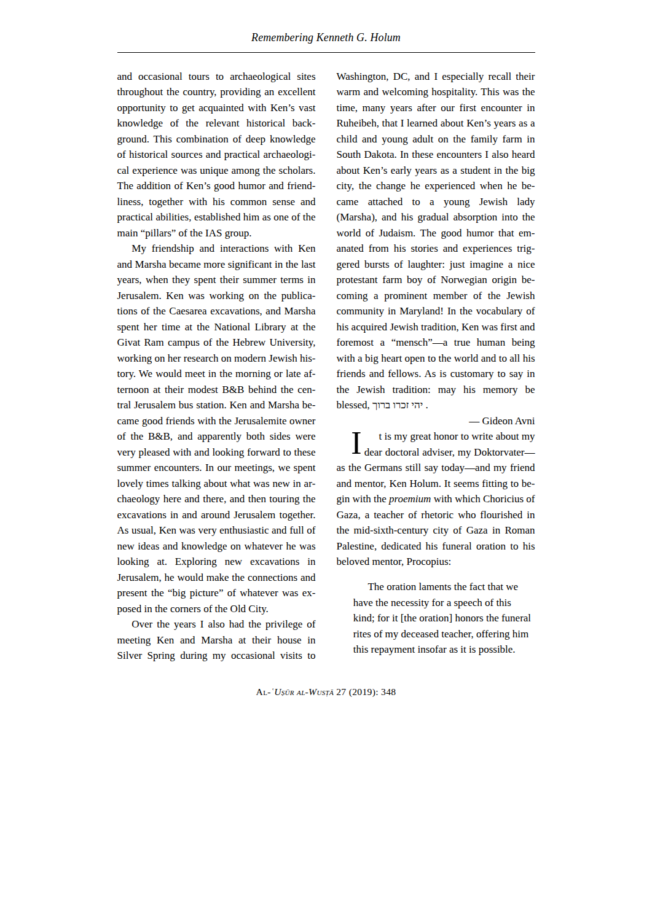Remembering Kenneth G. Holum
and occasional tours to archaeological sites throughout the country, providing an excellent opportunity to get acquainted with Ken’s vast knowledge of the relevant historical background. This combination of deep knowledge of historical sources and practical archaeological experience was unique among the scholars. The addition of Ken’s good humor and friendliness, together with his common sense and practical abilities, established him as one of the main “pillars” of the IAS group.
My friendship and interactions with Ken and Marsha became more significant in the last years, when they spent their summer terms in Jerusalem. Ken was working on the publications of the Caesarea excavations, and Marsha spent her time at the National Library at the Givat Ram campus of the Hebrew University, working on her research on modern Jewish history. We would meet in the morning or late afternoon at their modest B&B behind the central Jerusalem bus station. Ken and Marsha became good friends with the Jerusalemite owner of the B&B, and apparently both sides were very pleased with and looking forward to these summer encounters. In our meetings, we spent lovely times talking about what was new in archaeology here and there, and then touring the excavations in and around Jerusalem together. As usual, Ken was very enthusiastic and full of new ideas and knowledge on whatever he was looking at. Exploring new excavations in Jerusalem, he would make the connections and present the “big picture” of whatever was exposed in the corners of the Old City.
Over the years I also had the privilege of meeting Ken and Marsha at their house in Silver Spring during my occasional visits to Washington, DC, and I especially recall their warm and welcoming hospitality. This was the time, many years after our first encounter in Ruheibeh, that I learned about Ken’s years as a child and young adult on the family farm in South Dakota. In these encounters I also heard about Ken’s early years as a student in the big city, the change he experienced when he became attached to a young Jewish lady (Marsha), and his gradual absorption into the world of Judaism. The good humor that emanated from his stories and experiences triggered bursts of laughter: just imagine a nice protestant farm boy of Norwegian origin becoming a prominent member of the Jewish community in Maryland! In the vocabulary of his acquired Jewish tradition, Ken was first and foremost a “mensch”—a true human being with a big heart open to the world and to all his friends and fellows. As is customary to say in the Jewish tradition: may his memory be blessed, יהי זכרו ברוך .
— Gideon Avni
It is my great honor to write about my dear doctoral adviser, my Doktorvater—as the Germans still say today—and my friend and mentor, Ken Holum. It seems fitting to begin with the proemium with which Choricius of Gaza, a teacher of rhetoric who flourished in the mid-sixth-century city of Gaza in Roman Palestine, dedicated his funeral oration to his beloved mentor, Procopius:
The oration laments the fact that we have the necessity for a speech of this kind; for it [the oration] honors the funeral rites of my deceased teacher, offering him this repayment insofar as it is possible.
Al-ʿUṣūr al-Wusṭā 27 (2019): 348